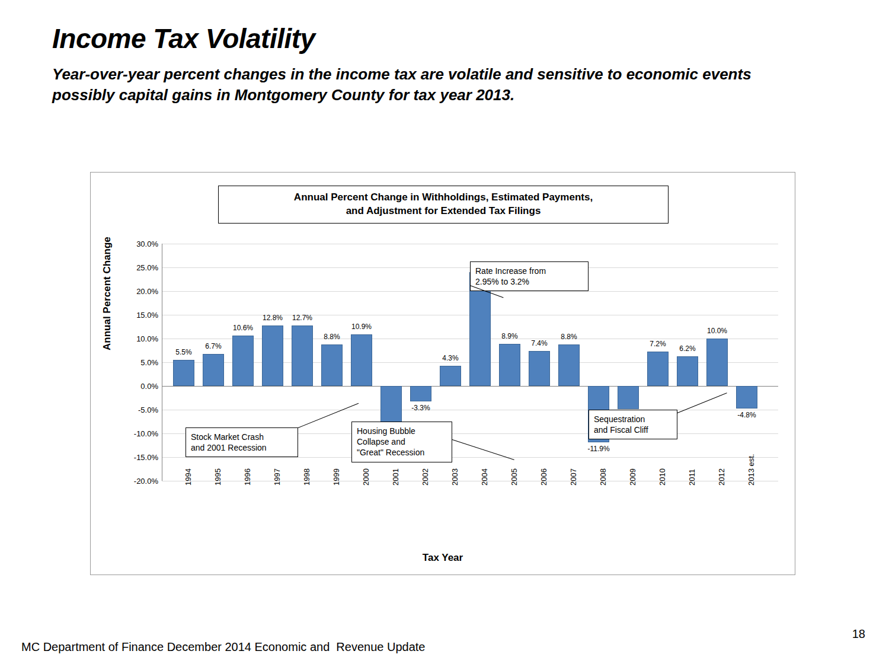Income Tax Volatility
Year-over-year percent changes in the income tax are volatile and sensitive to economic events possibly capital gains in Montgomery County for tax year 2013.
Annual Percent Change in Withholdings, Estimated Payments,
and Adjustment for Extended Tax Filings
Annual Percent Change
Tax Year
30.0%
25.0%
20.0%
15.0%
10.0%
5.0%
0.0%
-5.0%
-10.0%
-15.0%
-20.0%
5.5%
1994
6.7%
1995
10.6%
1996
12.8%
1997
12.7%
1998
8.8%
1999
10.9%
2000
-8.3%
2001
-3.3%
2002
4.3%
2003
24.0%
2004
8.9%
2005
7.4%
2006
8.8%
2007
-11.9%
2008
-4.9%
2009
7.2%
2010
6.2%
2011
10.0%
2012
-4.8%
2013 est.
Rate Increase from
2.95% to 3.2%
Stock Market Crash
and 2001 Recession
Housing Bubble
Collapse and
"Great" Recession
Sequestration
and Fiscal Cliff
MC Department of Finance December 2014 Economic and Revenue Update
18